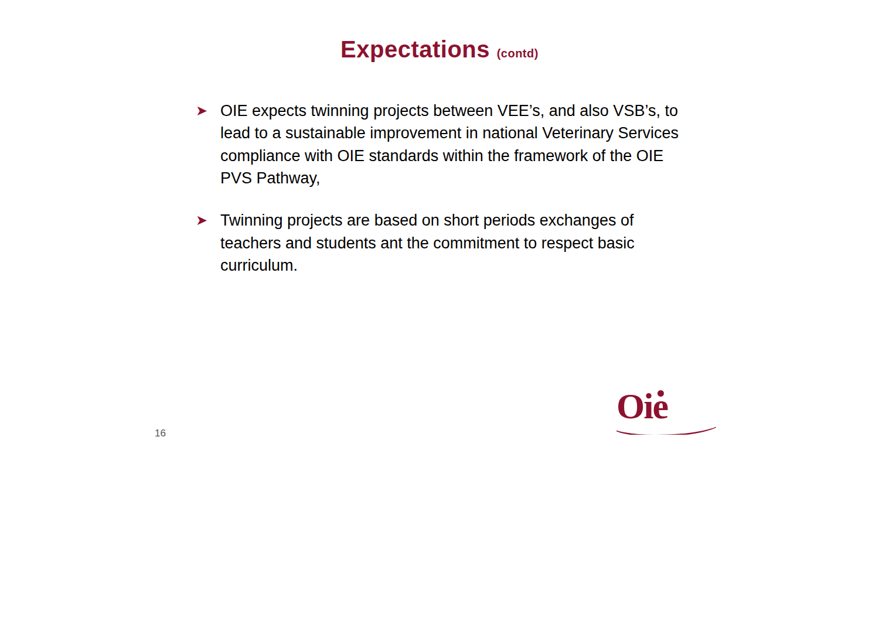Expectations (contd)
OIE expects twinning projects between VEE’s, and also VSB’s, to lead to a sustainable improvement in national Veterinary Services compliance with OIE standards within the framework of the OIE PVS Pathway,
Twinning projects are based on short periods exchanges of teachers and students ant the commitment to respect basic curriculum.
16
Oie